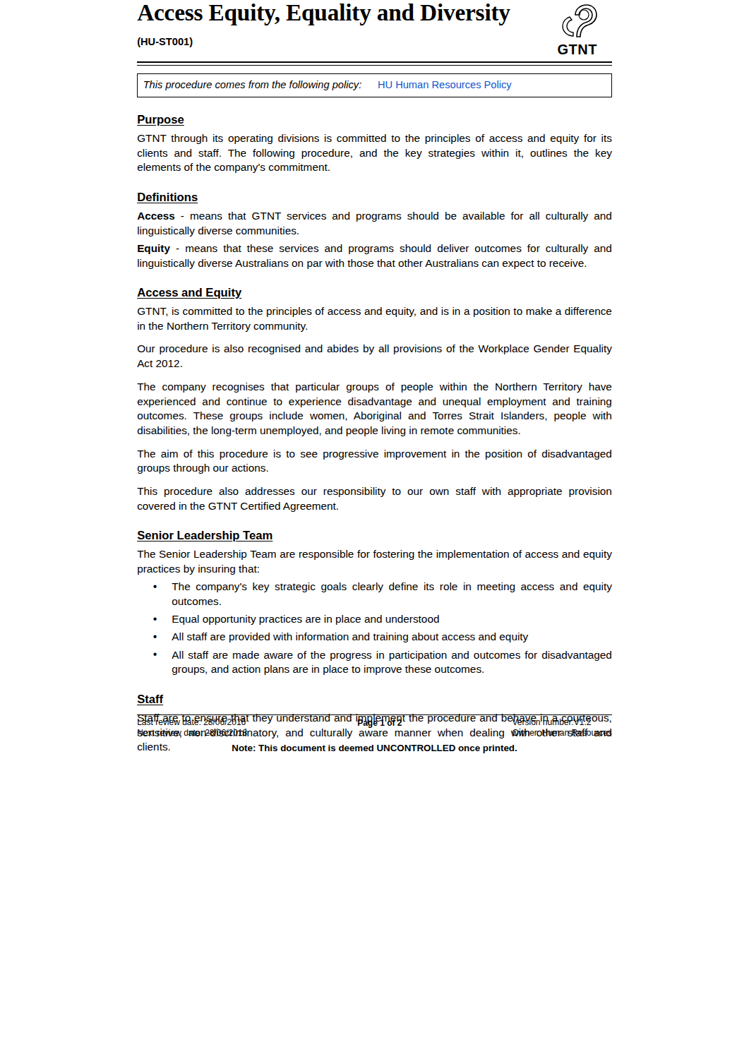Access Equity, Equality and Diversity (HU-ST001)
GTNT
This procedure comes from the following policy: HU Human Resources Policy
Purpose
GTNT through its operating divisions is committed to the principles of access and equity for its clients and staff. The following procedure, and the key strategies within it, outlines the key elements of the company's commitment.
Definitions
Access - means that GTNT services and programs should be available for all culturally and linguistically diverse communities.
Equity - means that these services and programs should deliver outcomes for culturally and linguistically diverse Australians on par with those that other Australians can expect to receive.
Access and Equity
GTNT, is committed to the principles of access and equity, and is in a position to make a difference in the Northern Territory community.
Our procedure is also recognised and abides by all provisions of the Workplace Gender Equality Act 2012.
The company recognises that particular groups of people within the Northern Territory have experienced and continue to experience disadvantage and unequal employment and training outcomes. These groups include women, Aboriginal and Torres Strait Islanders, people with disabilities, the long-term unemployed, and people living in remote communities.
The aim of this procedure is to see progressive improvement in the position of disadvantaged groups through our actions.
This procedure also addresses our responsibility to our own staff with appropriate provision covered in the GTNT Certified Agreement.
Senior Leadership Team
The Senior Leadership Team are responsible for fostering the implementation of access and equity practices by insuring that:
The company's key strategic goals clearly define its role in meeting access and equity outcomes.
Equal opportunity practices are in place and understood
All staff are provided with information and training about access and equity
All staff are made aware of the progress in participation and outcomes for disadvantaged groups, and action plans are in place to improve these outcomes.
Staff
Staff are to ensure that they understand and implement the procedure and behave in a courteous, sensitive, non-discriminatory, and culturally aware manner when dealing with other staff and clients.
Last review date: 28/06/2016
Next review date: 28/06/2018
Page 1 of 2
Version number:V1.2
Owner: Human Resources
Note: This document is deemed UNCONTROLLED once printed.